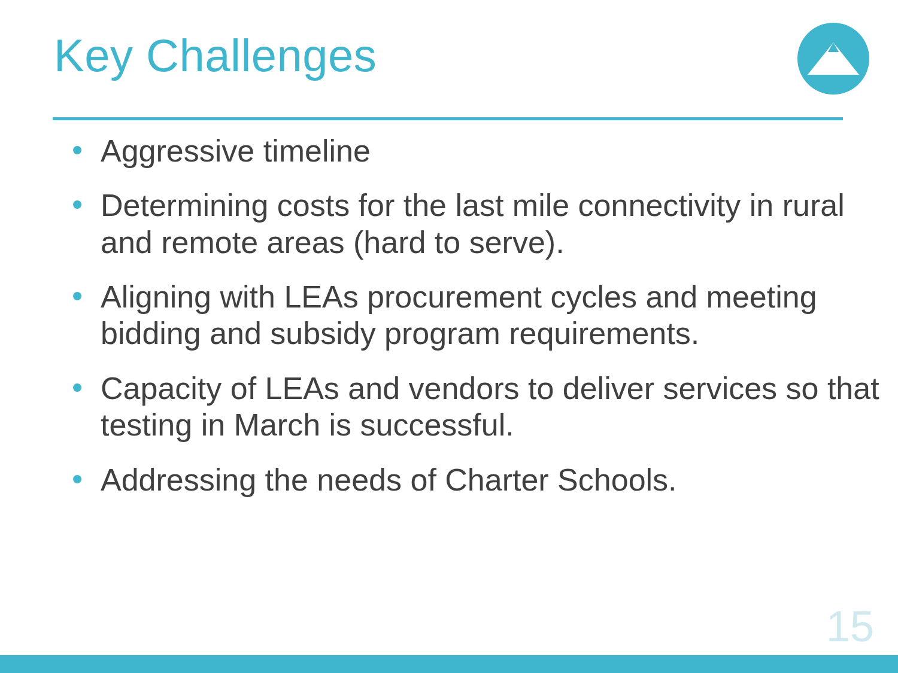Key Challenges
Aggressive timeline
Determining costs for the last mile connectivity in rural and remote areas (hard to serve).
Aligning with LEAs procurement cycles and meeting bidding and subsidy program requirements.
Capacity of LEAs and vendors to deliver services so that testing in March is successful.
Addressing the needs of Charter Schools.
15